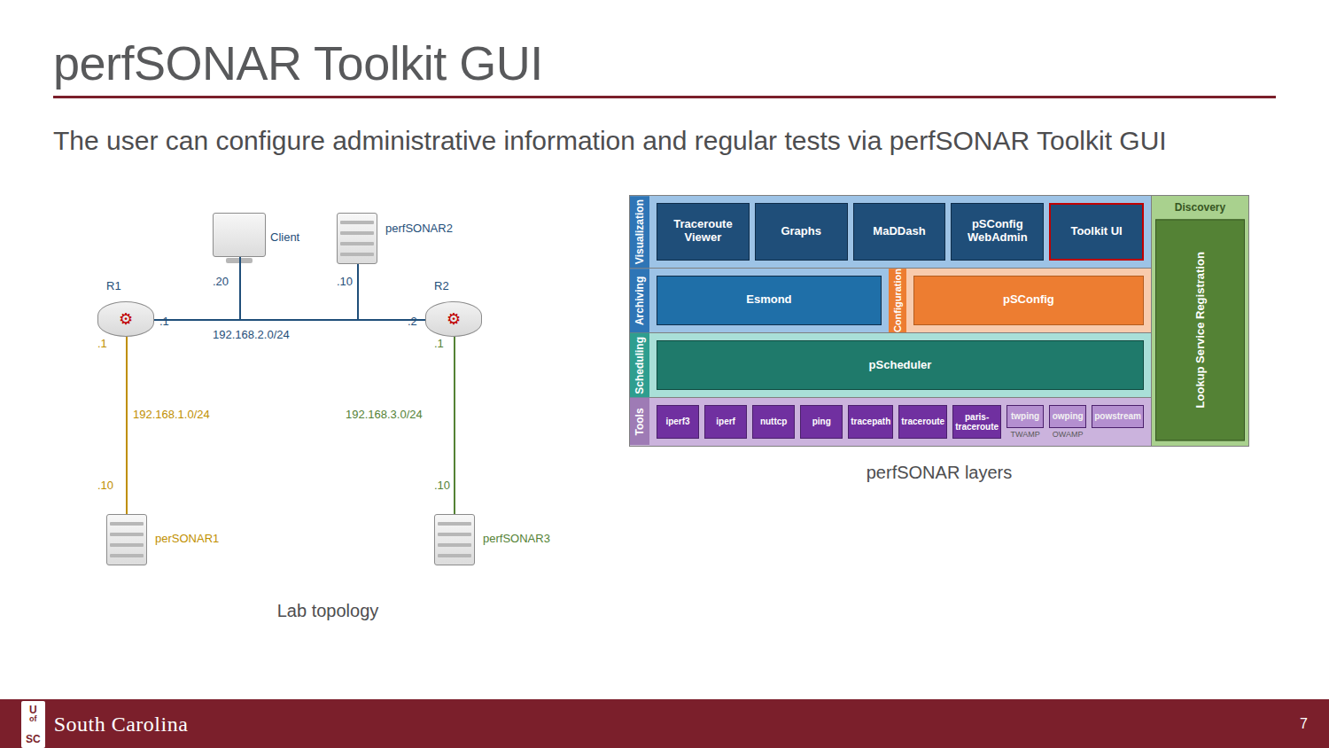perfSONAR Toolkit GUI
The user can configure administrative information and regular tests via perfSONAR Toolkit GUI
Client
.20
perfSONAR2
.10
R1
⚙
.1
R2
⚙
.2
192.168.2.0/24
.1
192.168.1.0/24
.10
perSONAR1
.1
192.168.3.0/24
.10
perfSONAR3
Lab topology
Visualization
Traceroute
Viewer
Graphs
MaDDash
pSConfig
WebAdmin
Toolkit UI
Archiving
Esmond
Configuration
pSConfig
Scheduling
pScheduler
Tools
iperf3
iperf
nuttcp
ping
tracepath
traceroute
paris-
traceroute
twping
TWAMP
owping
OWAMP
powstream
Discovery
Lookup Service Registration
perfSONAR layers
Uof
SC
South Carolina
7